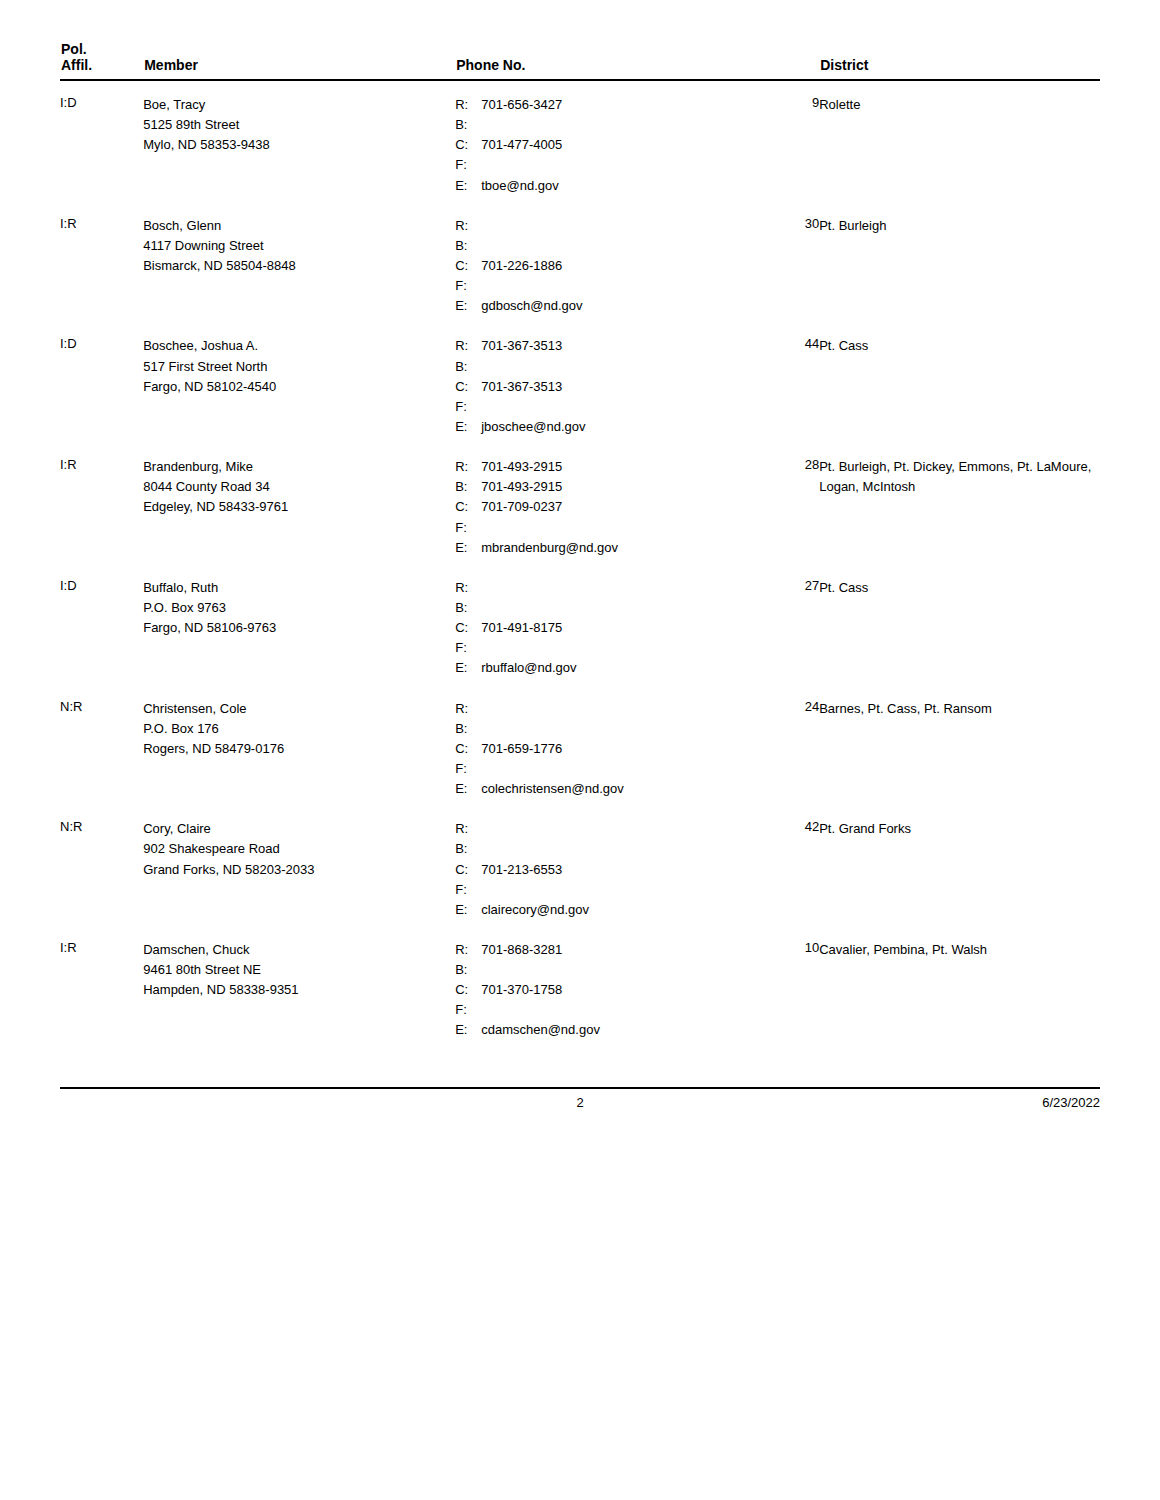| Pol. Affil. | Member | Phone No. | | District |
| --- | --- | --- | --- | --- |
| I:D | Boe, Tracy 5125 89th Street Mylo, ND 58353-9438 | / R: / 701-656-3427 / / B: / / / C: / 701-477-4005 / / F: / / / E: / tboe@nd.gov / | 9 | Rolette |
| I:R | Bosch, Glenn 4117 Downing Street Bismarck, ND 58504-8848 | / R: / / / B: / / / C: / 701-226-1886 / / F: / / / E: / gdbosch@nd.gov / | 30 | Pt. Burleigh |
| I:D | Boschee, Joshua A. 517 First Street North Fargo, ND 58102-4540 | / R: / 701-367-3513 / / B: / / / C: / 701-367-3513 / / F: / / / E: / jboschee@nd.gov / | 44 | Pt. Cass |
| I:R | Brandenburg, Mike 8044 County Road 34 Edgeley, ND 58433-9761 | / R: / 701-493-2915 / / B: / 701-493-2915 / / C: / 701-709-0237 / / F: / / / E: / mbrandenburg@nd.gov / | 28 | Pt. Burleigh, Pt. Dickey, Emmons, Pt. LaMoure, Logan, McIntosh |
| I:D | Buffalo, Ruth P.O. Box 9763 Fargo, ND 58106-9763 | / R: / / / B: / / / C: / 701-491-8175 / / F: / / / E: / rbuffalo@nd.gov / | 27 | Pt. Cass |
| N:R | Christensen, Cole P.O. Box 176 Rogers, ND 58479-0176 | / R: / / / B: / / / C: / 701-659-1776 / / F: / / / E: / colechristensen@nd.gov / | 24 | Barnes, Pt. Cass, Pt. Ransom |
| N:R | Cory, Claire 902 Shakespeare Road Grand Forks, ND 58203-2033 | / R: / / / B: / / / C: / 701-213-6553 / / F: / / / E: / clairecory@nd.gov / | 42 | Pt. Grand Forks |
| I:R | Damschen, Chuck 9461 80th Street NE Hampden, ND 58338-9351 | / R: / 701-868-3281 / / B: / / / C: / 701-370-1758 / / F: / / / E: / cdamschen@nd.gov / | 10 | Cavalier, Pembina, Pt. Walsh |
2
6/23/2022